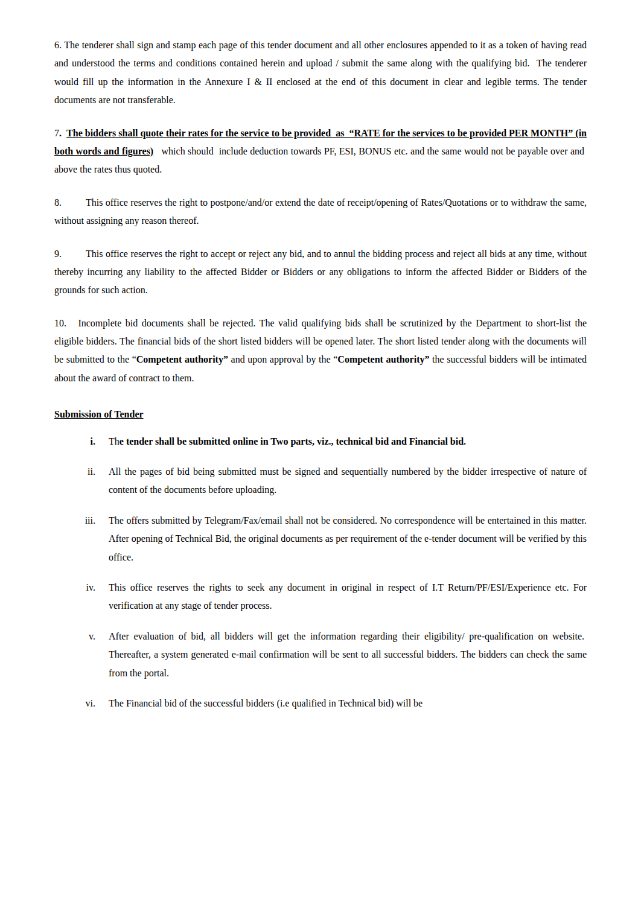6. The tenderer shall sign and stamp each page of this tender document and all other enclosures appended to it as a token of having read and understood the terms and conditions contained herein and upload / submit the same along with the qualifying bid. The tenderer would fill up the information in the Annexure I & II enclosed at the end of this document in clear and legible terms. The tender documents are not transferable.
7. The bidders shall quote their rates for the service to be provided as “RATE for the services to be provided PER MONTH” (in both words and figures) which should include deduction towards PF, ESI, BONUS etc. and the same would not be payable over and above the rates thus quoted.
8. This office reserves the right to postpone/and/or extend the date of receipt/opening of Rates/Quotations or to withdraw the same, without assigning any reason thereof.
9. This office reserves the right to accept or reject any bid, and to annul the bidding process and reject all bids at any time, without thereby incurring any liability to the affected Bidder or Bidders or any obligations to inform the affected Bidder or Bidders of the grounds for such action.
10. Incomplete bid documents shall be rejected. The valid qualifying bids shall be scrutinized by the Department to short-list the eligible bidders. The financial bids of the short listed bidders will be opened later. The short listed tender along with the documents will be submitted to the “Competent authority” and upon approval by the “Competent authority” the successful bidders will be intimated about the award of contract to them.
Submission of Tender
i. The tender shall be submitted online in Two parts, viz., technical bid and Financial bid.
ii. All the pages of bid being submitted must be signed and sequentially numbered by the bidder irrespective of nature of content of the documents before uploading.
iii. The offers submitted by Telegram/Fax/email shall not be considered. No correspondence will be entertained in this matter. After opening of Technical Bid, the original documents as per requirement of the e-tender document will be verified by this office.
iv. This office reserves the rights to seek any document in original in respect of I.T Return/PF/ESI/Experience etc. For verification at any stage of tender process.
v. After evaluation of bid, all bidders will get the information regarding their eligibility/ pre-qualification on website. Thereafter, a system generated e-mail confirmation will be sent to all successful bidders. The bidders can check the same from the portal.
vi. The Financial bid of the successful bidders (i.e qualified in Technical bid) will be